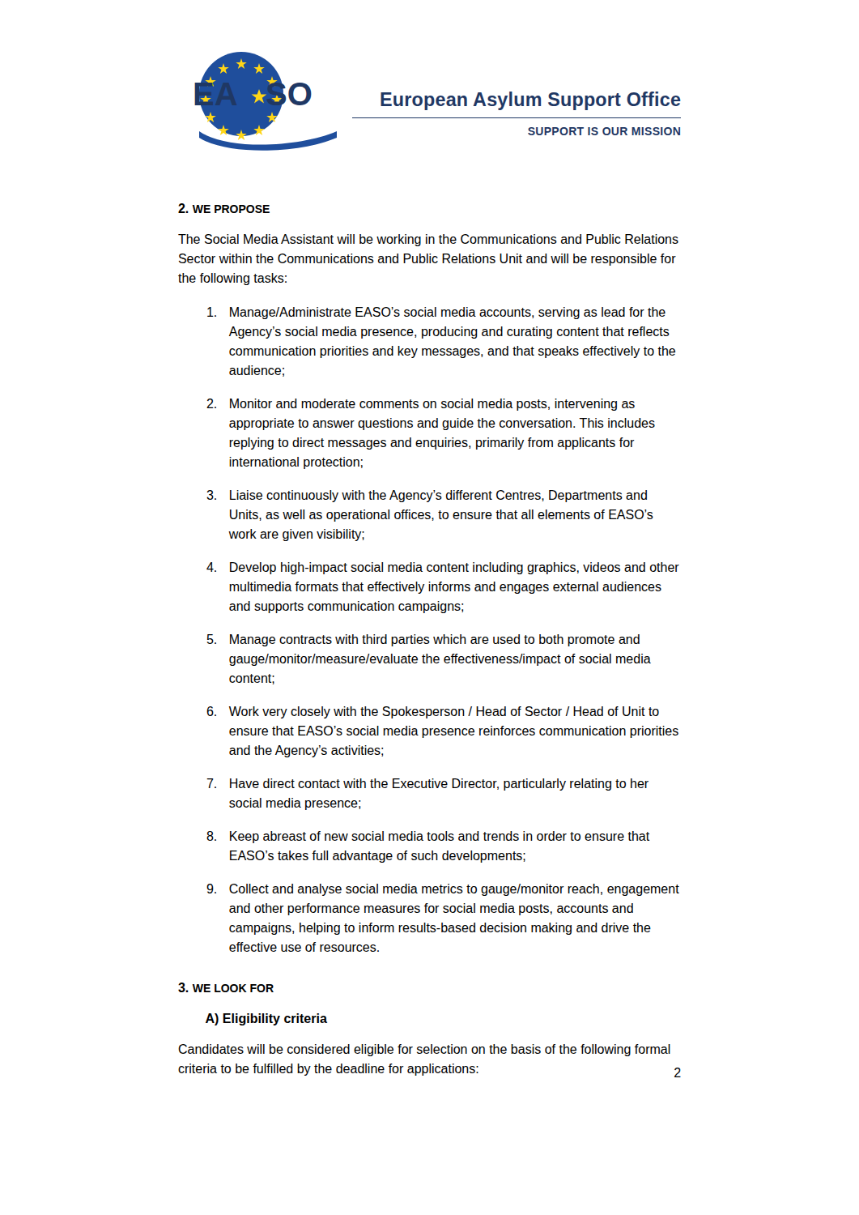EA SO
European Asylum Support Office
SUPPORT IS OUR MISSION
2. We propose
The Social Media Assistant will be working in the Communications and Public Relations Sector within the Communications and Public Relations Unit and will be responsible for the following tasks:
Manage/Administrate EASO’s social media accounts, serving as lead for the Agency’s social media presence, producing and curating content that reflects communication priorities and key messages, and that speaks effectively to the audience;
Monitor and moderate comments on social media posts, intervening as appropriate to answer questions and guide the conversation. This includes replying to direct messages and enquiries, primarily from applicants for international protection;
Liaise continuously with the Agency’s different Centres, Departments and Units, as well as operational offices, to ensure that all elements of EASO’s work are given visibility;
Develop high-impact social media content including graphics, videos and other multimedia formats that effectively informs and engages external audiences and supports communication campaigns;
Manage contracts with third parties which are used to both promote and gauge/monitor/measure/evaluate the effectiveness/impact of social media content;
Work very closely with the Spokesperson / Head of Sector / Head of Unit to ensure that EASO’s social media presence reinforces communication priorities and the Agency’s activities;
Have direct contact with the Executive Director, particularly relating to her social media presence;
Keep abreast of new social media tools and trends in order to ensure that EASO’s takes full advantage of such developments;
Collect and analyse social media metrics to gauge/monitor reach, engagement and other performance measures for social media posts, accounts and campaigns, helping to inform results-based decision making and drive the effective use of resources.
3. We look for
A) Eligibility criteria
Candidates will be considered eligible for selection on the basis of the following formal criteria to be fulfilled by the deadline for applications:
2